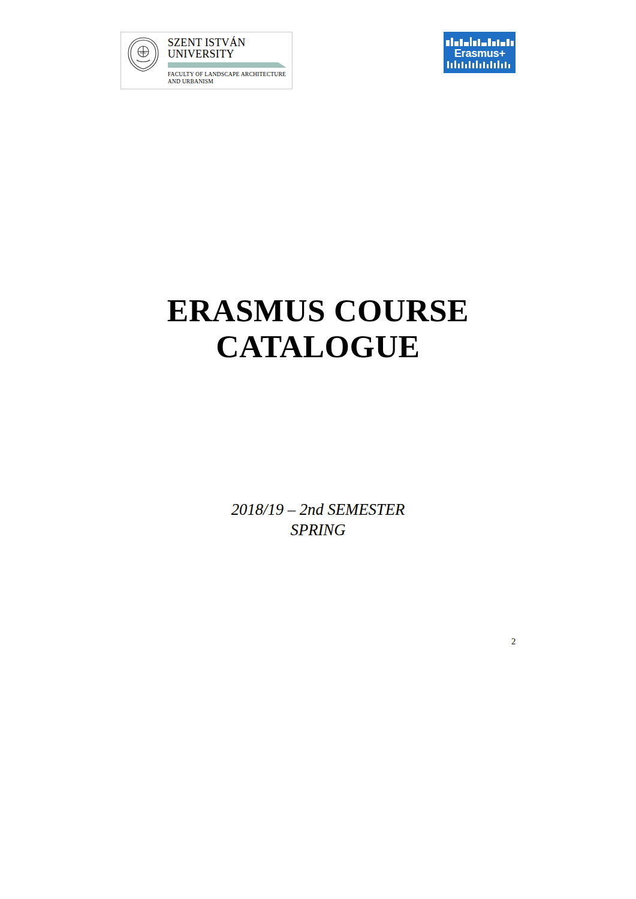SIU
SZENT ISTVÁN
UNIVERSITY
Faculty of Landscape Architecture
and Urbanism
Erasmus+
ERASMUS COURSE
CATALOGUE
2018/19 – 2nd SEMESTER
SPRING
2